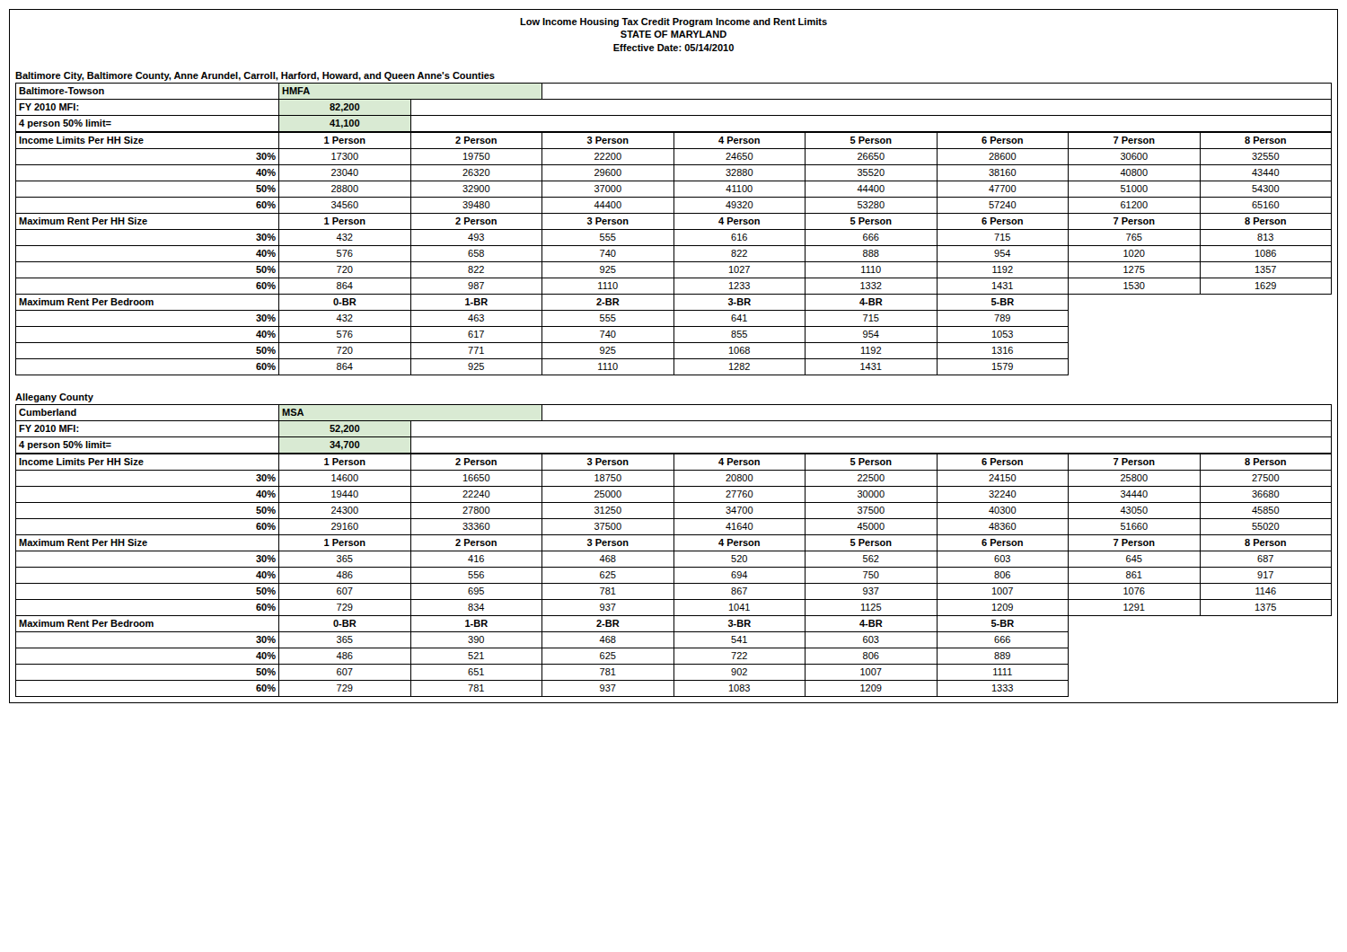Low Income Housing Tax Credit Program Income and Rent Limits
STATE OF MARYLAND
Effective Date: 05/14/2010
Baltimore City, Baltimore County, Anne Arundel, Carroll, Harford, Howard, and Queen Anne's Counties
| Baltimore-Towson | HMFA | |
| FY 2010 MFI: | 82,200 | |
| 4 person 50% limit= | 41,100 | |
| Income Limits Per HH Size | 1 Person | 2 Person | 3 Person | 4 Person | 5 Person | 6 Person | 7 Person | 8 Person |
| 30% | 17300 | 19750 | 22200 | 24650 | 26650 | 28600 | 30600 | 32550 |
| 40% | 23040 | 26320 | 29600 | 32880 | 35520 | 38160 | 40800 | 43440 |
| 50% | 28800 | 32900 | 37000 | 41100 | 44400 | 47700 | 51000 | 54300 |
| 60% | 34560 | 39480 | 44400 | 49320 | 53280 | 57240 | 61200 | 65160 |
| Maximum Rent Per HH Size | 1 Person | 2 Person | 3 Person | 4 Person | 5 Person | 6 Person | 7 Person | 8 Person |
| 30% | 432 | 493 | 555 | 616 | 666 | 715 | 765 | 813 |
| 40% | 576 | 658 | 740 | 822 | 888 | 954 | 1020 | 1086 |
| 50% | 720 | 822 | 925 | 1027 | 1110 | 1192 | 1275 | 1357 |
| 60% | 864 | 987 | 1110 | 1233 | 1332 | 1431 | 1530 | 1629 |
| Maximum Rent Per Bedroom | 0-BR | 1-BR | 2-BR | 3-BR | 4-BR | 5-BR | | |
| 30% | 432 | 463 | 555 | 641 | 715 | 789 | | |
| 40% | 576 | 617 | 740 | 855 | 954 | 1053 | | |
| 50% | 720 | 771 | 925 | 1068 | 1192 | 1316 | | |
| 60% | 864 | 925 | 1110 | 1282 | 1431 | 1579 | | |
Allegany County
| Cumberland | MSA | |
| FY 2010 MFI: | 52,200 | |
| 4 person 50% limit= | 34,700 | |
| Income Limits Per HH Size | 1 Person | 2 Person | 3 Person | 4 Person | 5 Person | 6 Person | 7 Person | 8 Person |
| 30% | 14600 | 16650 | 18750 | 20800 | 22500 | 24150 | 25800 | 27500 |
| 40% | 19440 | 22240 | 25000 | 27760 | 30000 | 32240 | 34440 | 36680 |
| 50% | 24300 | 27800 | 31250 | 34700 | 37500 | 40300 | 43050 | 45850 |
| 60% | 29160 | 33360 | 37500 | 41640 | 45000 | 48360 | 51660 | 55020 |
| Maximum Rent Per HH Size | 1 Person | 2 Person | 3 Person | 4 Person | 5 Person | 6 Person | 7 Person | 8 Person |
| 30% | 365 | 416 | 468 | 520 | 562 | 603 | 645 | 687 |
| 40% | 486 | 556 | 625 | 694 | 750 | 806 | 861 | 917 |
| 50% | 607 | 695 | 781 | 867 | 937 | 1007 | 1076 | 1146 |
| 60% | 729 | 834 | 937 | 1041 | 1125 | 1209 | 1291 | 1375 |
| Maximum Rent Per Bedroom | 0-BR | 1-BR | 2-BR | 3-BR | 4-BR | 5-BR | | |
| 30% | 365 | 390 | 468 | 541 | 603 | 666 | | |
| 40% | 486 | 521 | 625 | 722 | 806 | 889 | | |
| 50% | 607 | 651 | 781 | 902 | 1007 | 1111 | | |
| 60% | 729 | 781 | 937 | 1083 | 1209 | 1333 | | |